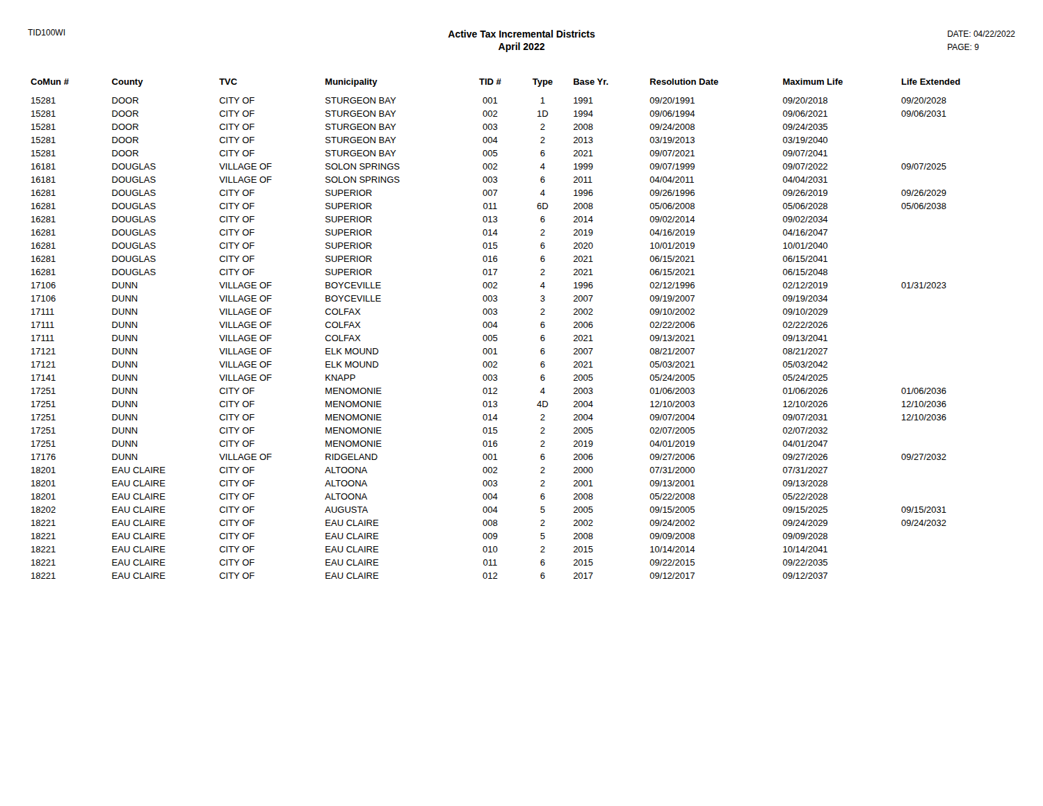TID100WI
Active Tax Incremental Districts
April 2022
DATE: 04/22/2022
PAGE: 9
| CoMun # | County | TVC | Municipality | TID # | Type | Base Yr. | Resolution Date | Maximum Life | Life Extended |
| --- | --- | --- | --- | --- | --- | --- | --- | --- | --- |
| 15281 | DOOR | CITY OF | STURGEON BAY | 001 | 1 | 1991 | 09/20/1991 | 09/20/2018 | 09/20/2028 |
| 15281 | DOOR | CITY OF | STURGEON BAY | 002 | 1D | 1994 | 09/06/1994 | 09/06/2021 | 09/06/2031 |
| 15281 | DOOR | CITY OF | STURGEON BAY | 003 | 2 | 2008 | 09/24/2008 | 09/24/2035 | |
| 15281 | DOOR | CITY OF | STURGEON BAY | 004 | 2 | 2013 | 03/19/2013 | 03/19/2040 | |
| 15281 | DOOR | CITY OF | STURGEON BAY | 005 | 6 | 2021 | 09/07/2021 | 09/07/2041 | |
| 16181 | DOUGLAS | VILLAGE OF | SOLON SPRINGS | 002 | 4 | 1999 | 09/07/1999 | 09/07/2022 | 09/07/2025 |
| 16181 | DOUGLAS | VILLAGE OF | SOLON SPRINGS | 003 | 6 | 2011 | 04/04/2011 | 04/04/2031 | |
| 16281 | DOUGLAS | CITY OF | SUPERIOR | 007 | 4 | 1996 | 09/26/1996 | 09/26/2019 | 09/26/2029 |
| 16281 | DOUGLAS | CITY OF | SUPERIOR | 011 | 6D | 2008 | 05/06/2008 | 05/06/2028 | 05/06/2038 |
| 16281 | DOUGLAS | CITY OF | SUPERIOR | 013 | 6 | 2014 | 09/02/2014 | 09/02/2034 | |
| 16281 | DOUGLAS | CITY OF | SUPERIOR | 014 | 2 | 2019 | 04/16/2019 | 04/16/2047 | |
| 16281 | DOUGLAS | CITY OF | SUPERIOR | 015 | 6 | 2020 | 10/01/2019 | 10/01/2040 | |
| 16281 | DOUGLAS | CITY OF | SUPERIOR | 016 | 6 | 2021 | 06/15/2021 | 06/15/2041 | |
| 16281 | DOUGLAS | CITY OF | SUPERIOR | 017 | 2 | 2021 | 06/15/2021 | 06/15/2048 | |
| 17106 | DUNN | VILLAGE OF | BOYCEVILLE | 002 | 4 | 1996 | 02/12/1996 | 02/12/2019 | 01/31/2023 |
| 17106 | DUNN | VILLAGE OF | BOYCEVILLE | 003 | 3 | 2007 | 09/19/2007 | 09/19/2034 | |
| 17111 | DUNN | VILLAGE OF | COLFAX | 003 | 2 | 2002 | 09/10/2002 | 09/10/2029 | |
| 17111 | DUNN | VILLAGE OF | COLFAX | 004 | 6 | 2006 | 02/22/2006 | 02/22/2026 | |
| 17111 | DUNN | VILLAGE OF | COLFAX | 005 | 6 | 2021 | 09/13/2021 | 09/13/2041 | |
| 17121 | DUNN | VILLAGE OF | ELK MOUND | 001 | 6 | 2007 | 08/21/2007 | 08/21/2027 | |
| 17121 | DUNN | VILLAGE OF | ELK MOUND | 002 | 6 | 2021 | 05/03/2021 | 05/03/2042 | |
| 17141 | DUNN | VILLAGE OF | KNAPP | 003 | 6 | 2005 | 05/24/2005 | 05/24/2025 | |
| 17251 | DUNN | CITY OF | MENOMONIE | 012 | 4 | 2003 | 01/06/2003 | 01/06/2026 | 01/06/2036 |
| 17251 | DUNN | CITY OF | MENOMONIE | 013 | 4D | 2004 | 12/10/2003 | 12/10/2026 | 12/10/2036 |
| 17251 | DUNN | CITY OF | MENOMONIE | 014 | 2 | 2004 | 09/07/2004 | 09/07/2031 | 12/10/2036 |
| 17251 | DUNN | CITY OF | MENOMONIE | 015 | 2 | 2005 | 02/07/2005 | 02/07/2032 | |
| 17251 | DUNN | CITY OF | MENOMONIE | 016 | 2 | 2019 | 04/01/2019 | 04/01/2047 | |
| 17176 | DUNN | VILLAGE OF | RIDGELAND | 001 | 6 | 2006 | 09/27/2006 | 09/27/2026 | 09/27/2032 |
| 18201 | EAU CLAIRE | CITY OF | ALTOONA | 002 | 2 | 2000 | 07/31/2000 | 07/31/2027 | |
| 18201 | EAU CLAIRE | CITY OF | ALTOONA | 003 | 2 | 2001 | 09/13/2001 | 09/13/2028 | |
| 18201 | EAU CLAIRE | CITY OF | ALTOONA | 004 | 6 | 2008 | 05/22/2008 | 05/22/2028 | |
| 18202 | EAU CLAIRE | CITY OF | AUGUSTA | 004 | 5 | 2005 | 09/15/2005 | 09/15/2025 | 09/15/2031 |
| 18221 | EAU CLAIRE | CITY OF | EAU CLAIRE | 008 | 2 | 2002 | 09/24/2002 | 09/24/2029 | 09/24/2032 |
| 18221 | EAU CLAIRE | CITY OF | EAU CLAIRE | 009 | 5 | 2008 | 09/09/2008 | 09/09/2028 | |
| 18221 | EAU CLAIRE | CITY OF | EAU CLAIRE | 010 | 2 | 2015 | 10/14/2014 | 10/14/2041 | |
| 18221 | EAU CLAIRE | CITY OF | EAU CLAIRE | 011 | 6 | 2015 | 09/22/2015 | 09/22/2035 | |
| 18221 | EAU CLAIRE | CITY OF | EAU CLAIRE | 012 | 6 | 2017 | 09/12/2017 | 09/12/2037 | |